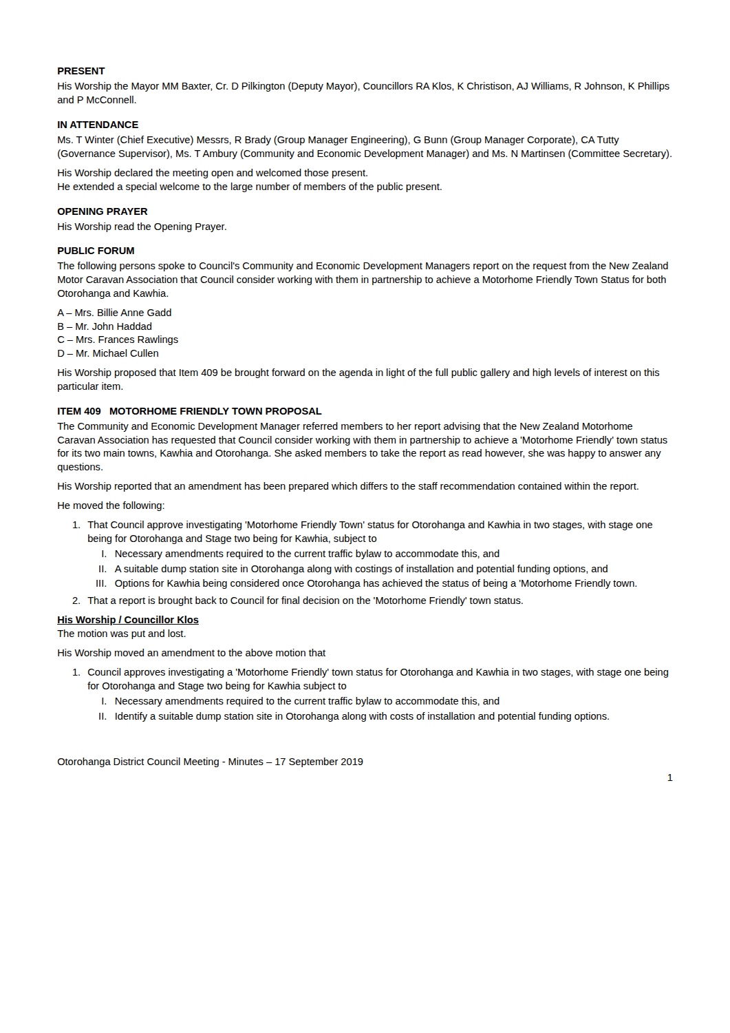PRESENT
His Worship the Mayor MM Baxter, Cr. D Pilkington (Deputy Mayor), Councillors RA Klos, K Christison, AJ Williams, R Johnson, K Phillips and P McConnell.
IN ATTENDANCE
Ms. T Winter (Chief Executive) Messrs, R Brady (Group Manager Engineering), G Bunn (Group Manager Corporate), CA Tutty (Governance Supervisor), Ms. T Ambury (Community and Economic Development Manager) and Ms. N Martinsen (Committee Secretary).
His Worship declared the meeting open and welcomed those present.
He extended a special welcome to the large number of members of the public present.
OPENING PRAYER
His Worship read the Opening Prayer.
PUBLIC FORUM
The following persons spoke to Council's Community and Economic Development Managers report on the request from the New Zealand Motor Caravan Association that Council consider working with them in partnership to achieve a Motorhome Friendly Town Status for both Otorohanga and Kawhia.
A – Mrs. Billie Anne Gadd
B – Mr. John Haddad
C – Mrs. Frances Rawlings
D – Mr. Michael Cullen
His Worship proposed that Item 409 be brought forward on the agenda in light of the full public gallery and high levels of interest on this particular item.
ITEM 409 MOTORHOME FRIENDLY TOWN PROPOSAL
The Community and Economic Development Manager referred members to her report advising that the New Zealand Motorhome Caravan Association has requested that Council consider working with them in partnership to achieve a 'Motorhome Friendly' town status for its two main towns, Kawhia and Otorohanga. She asked members to take the report as read however, she was happy to answer any questions.
His Worship reported that an amendment has been prepared which differs to the staff recommendation contained within the report.
He moved the following:
That Council approve investigating 'Motorhome Friendly Town' status for Otorohanga and Kawhia in two stages, with stage one being for Otorohanga and Stage two being for Kawhia, subject to
Necessary amendments required to the current traffic bylaw to accommodate this, and
A suitable dump station site in Otorohanga along with costings of installation and potential funding options, and
Options for Kawhia being considered once Otorohanga has achieved the status of being a 'Motorhome Friendly town.
That a report is brought back to Council for final decision on the 'Motorhome Friendly' town status.
His Worship / Councillor Klos
The motion was put and lost.
His Worship moved an amendment to the above motion that
Council approves investigating a 'Motorhome Friendly' town status for Otorohanga and Kawhia in two stages, with stage one being for Otorohanga and Stage two being for Kawhia subject to
Necessary amendments required to the current traffic bylaw to accommodate this, and
Identify a suitable dump station site in Otorohanga along with costs of installation and potential funding options.
Otorohanga District Council Meeting - Minutes – 17 September 2019
1